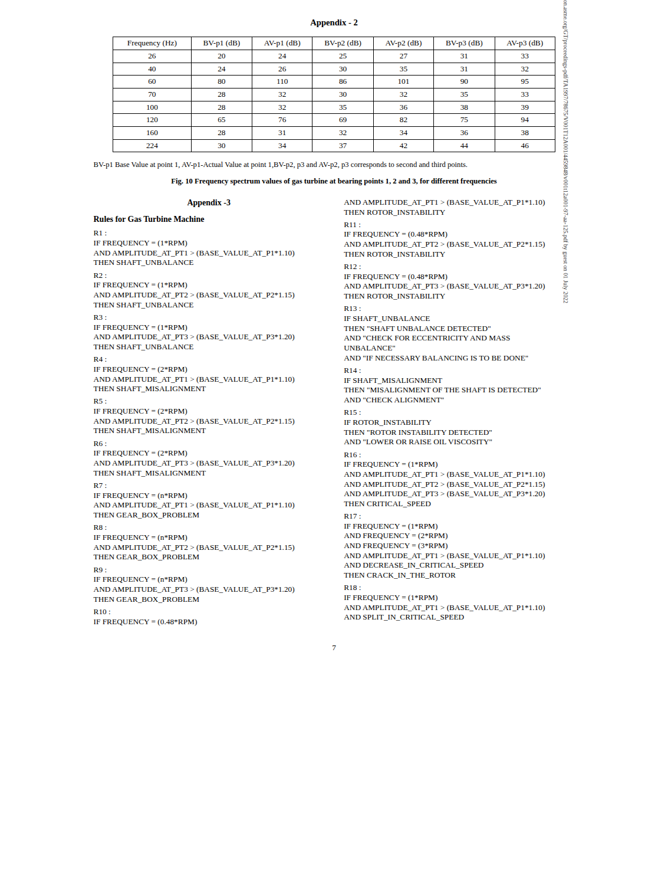Downloaded from http://asmedigitalcollection.asme.org/GT/proceedings-pdf/TA1997/78675/V001T12A001/4459848/v001t12a001-97-aa-125.pdf by guest on 01 July 2022
Appendix - 2
| Frequency (Hz) | BV-p1 (dB) | AV-p1 (dB) | BV-p2 (dB) | AV-p2 (dB) | BV-p3 (dB) | AV-p3 (dB) |
| --- | --- | --- | --- | --- | --- | --- |
| 26 | 20 | 24 | 25 | 27 | 31 | 33 |
| 40 | 24 | 26 | 30 | 35 | 31 | 32 |
| 60 | 80 | 110 | 86 | 101 | 90 | 95 |
| 70 | 28 | 32 | 30 | 32 | 35 | 33 |
| 100 | 28 | 32 | 35 | 36 | 38 | 39 |
| 120 | 65 | 76 | 69 | 82 | 75 | 94 |
| 160 | 28 | 31 | 32 | 34 | 36 | 38 |
| 224 | 30 | 34 | 37 | 42 | 44 | 46 |
BV-p1 Base Value at point 1, AV-p1-Actual Value at point 1,BV-p2, p3 and AV-p2, p3 corresponds to second and third points.
Fig. 10 Frequency spectrum values of gas turbine at bearing points 1, 2 and 3, for different frequencies
Appendix -3
Rules for Gas Turbine Machine
R1 : IF FREQUENCY = (1*RPM) AND AMPLITUDE_AT_PT1 > (BASE_VALUE_AT_P1*1.10) THEN SHAFT_UNBALANCE
R2 : IF FREQUENCY = (1*RPM) AND AMPLITUDE_AT_PT2 > (BASE_VALUE_AT_P2*1.15) THEN SHAFT_UNBALANCE
R3 : IF FREQUENCY = (1*RPM) AND AMPLITUDE_AT_PT3 > (BASE_VALUE_AT_P3*1.20) THEN SHAFT_UNBALANCE
R4 : IF FREQUENCY = (2*RPM) AND AMPLITUDE_AT_PT1 > (BASE_VALUE_AT_P1*1.10) THEN SHAFT_MISALIGNMENT
R5 : IF FREQUENCY = (2*RPM) AND AMPLITUDE_AT_PT2 > (BASE_VALUE_AT_P2*1.15) THEN SHAFT_MISALIGNMENT
R6 : IF FREQUENCY = (2*RPM) AND AMPLITUDE_AT_PT3 > (BASE_VALUE_AT_P3*1.20) THEN SHAFT_MISALIGNMENT
R7 : IF FREQUENCY = (n*RPM) AND AMPLITUDE_AT_PT1 > (BASE_VALUE_AT_P1*1.10) THEN GEAR_BOX_PROBLEM
R8 : IF FREQUENCY = (n*RPM) AND AMPLITUDE_AT_PT2 > (BASE_VALUE_AT_P2*1.15) THEN GEAR_BOX_PROBLEM
R9 : IF FREQUENCY = (n*RPM) AND AMPLITUDE_AT_PT3 > (BASE_VALUE_AT_P3*1.20) THEN GEAR_BOX_PROBLEM
R10 : IF FREQUENCY = (0.48*RPM)
AND AMPLITUDE_AT_PT1 > (BASE_VALUE_AT_P1*1.10) THEN ROTOR_INSTABILITY
R11 : IF FREQUENCY = (0.48*RPM) AND AMPLITUDE_AT_PT2 > (BASE_VALUE_AT_P2*1.15) THEN ROTOR_INSTABILITY
R12 : IF FREQUENCY = (0.48*RPM) AND AMPLITUDE_AT_PT3 > (BASE_VALUE_AT_P3*1.20) THEN ROTOR_INSTABILITY
R13 : IF SHAFT_UNBALANCE THEN "SHAFT UNBALANCE DETECTED" AND "CHECK FOR ECCENTRICITY AND MASS UNBALANCE" AND "IF NECESSARY BALANCING IS TO BE DONE"
R14 : IF SHAFT_MISALIGNMENT THEN "MISALIGNMENT OF THE SHAFT IS DETECTED" AND "CHECK ALIGNMENT"
R15 : IF ROTOR_INSTABILITY THEN "ROTOR INSTABILITY DETECTED" AND "LOWER OR RAISE OIL VISCOSITY"
R16 : IF FREQUENCY = (1*RPM) AND AMPLITUDE_AT_PT1 > (BASE_VALUE_AT_P1*1.10) AND AMPLITUDE_AT_PT2 > (BASE_VALUE_AT_P2*1.15) AND AMPLITUDE_AT_PT3 > (BASE_VALUE_AT_P3*1.20) THEN CRITICAL_SPEED
R17 : IF FREQUENCY = (1*RPM) AND FREQUENCY = (2*RPM) AND FREQUENCY = (3*RPM) AND AMPLITUDE_AT_PT1 > (BASE_VALUE_AT_P1*1.10) AND DECREASE_IN_CRITICAL_SPEED THEN CRACK_IN_THE_ROTOR
R18 : IF FREQUENCY = (1*RPM) AND AMPLITUDE_AT_PT1 > (BASE_VALUE_AT_P1*1.10) AND SPLIT_IN_CRITICAL_SPEED
7